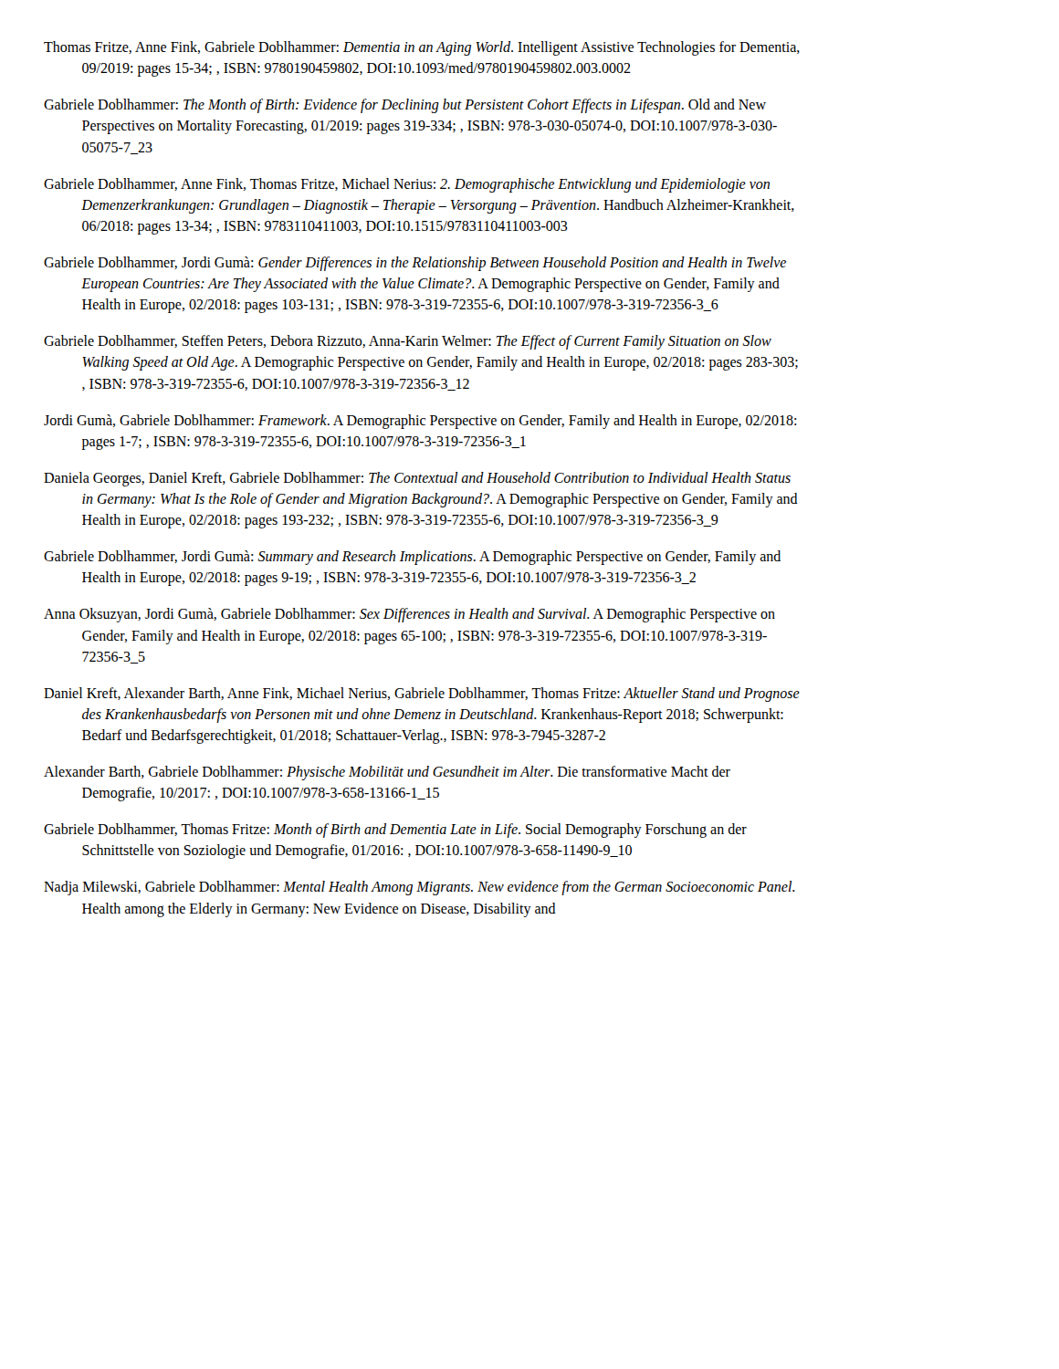Thomas Fritze, Anne Fink, Gabriele Doblhammer: Dementia in an Aging World. Intelligent Assistive Technologies for Dementia, 09/2019: pages 15-34; , ISBN: 9780190459802, DOI:10.1093/med/9780190459802.003.0002
Gabriele Doblhammer: The Month of Birth: Evidence for Declining but Persistent Cohort Effects in Lifespan. Old and New Perspectives on Mortality Forecasting, 01/2019: pages 319-334; , ISBN: 978-3-030-05074-0, DOI:10.1007/978-3-030-05075-7_23
Gabriele Doblhammer, Anne Fink, Thomas Fritze, Michael Nerius: 2. Demographische Entwicklung und Epidemiologie von Demenzerkrankungen: Grundlagen – Diagnostik – Therapie – Versorgung – Prävention. Handbuch Alzheimer-Krankheit, 06/2018: pages 13-34; , ISBN: 9783110411003, DOI:10.1515/9783110411003-003
Gabriele Doblhammer, Jordi Gumà: Gender Differences in the Relationship Between Household Position and Health in Twelve European Countries: Are They Associated with the Value Climate?. A Demographic Perspective on Gender, Family and Health in Europe, 02/2018: pages 103-131; , ISBN: 978-3-319-72355-6, DOI:10.1007/978-3-319-72356-3_6
Gabriele Doblhammer, Steffen Peters, Debora Rizzuto, Anna-Karin Welmer: The Effect of Current Family Situation on Slow Walking Speed at Old Age. A Demographic Perspective on Gender, Family and Health in Europe, 02/2018: pages 283-303; , ISBN: 978-3-319-72355-6, DOI:10.1007/978-3-319-72356-3_12
Jordi Gumà, Gabriele Doblhammer: Framework. A Demographic Perspective on Gender, Family and Health in Europe, 02/2018: pages 1-7; , ISBN: 978-3-319-72355-6, DOI:10.1007/978-3-319-72356-3_1
Daniela Georges, Daniel Kreft, Gabriele Doblhammer: The Contextual and Household Contribution to Individual Health Status in Germany: What Is the Role of Gender and Migration Background?. A Demographic Perspective on Gender, Family and Health in Europe, 02/2018: pages 193-232; , ISBN: 978-3-319-72355-6, DOI:10.1007/978-3-319-72356-3_9
Gabriele Doblhammer, Jordi Gumà: Summary and Research Implications. A Demographic Perspective on Gender, Family and Health in Europe, 02/2018: pages 9-19; , ISBN: 978-3-319-72355-6, DOI:10.1007/978-3-319-72356-3_2
Anna Oksuzyan, Jordi Gumà, Gabriele Doblhammer: Sex Differences in Health and Survival. A Demographic Perspective on Gender, Family and Health in Europe, 02/2018: pages 65-100; , ISBN: 978-3-319-72355-6, DOI:10.1007/978-3-319-72356-3_5
Daniel Kreft, Alexander Barth, Anne Fink, Michael Nerius, Gabriele Doblhammer, Thomas Fritze: Aktueller Stand und Prognose des Krankenhausbedarfs von Personen mit und ohne Demenz in Deutschland. Krankenhaus-Report 2018; Schwerpunkt: Bedarf und Bedarfsgerechtigkeit, 01/2018; Schattauer-Verlag., ISBN: 978-3-7945-3287-2
Alexander Barth, Gabriele Doblhammer: Physische Mobilität und Gesundheit im Alter. Die transformative Macht der Demografie, 10/2017: , DOI:10.1007/978-3-658-13166-1_15
Gabriele Doblhammer, Thomas Fritze: Month of Birth and Dementia Late in Life. Social Demography Forschung an der Schnittstelle von Soziologie und Demografie, 01/2016: , DOI:10.1007/978-3-658-11490-9_10
Nadja Milewski, Gabriele Doblhammer: Mental Health Among Migrants. New evidence from the German Socioeconomic Panel. Health among the Elderly in Germany: New Evidence on Disease, Disability and